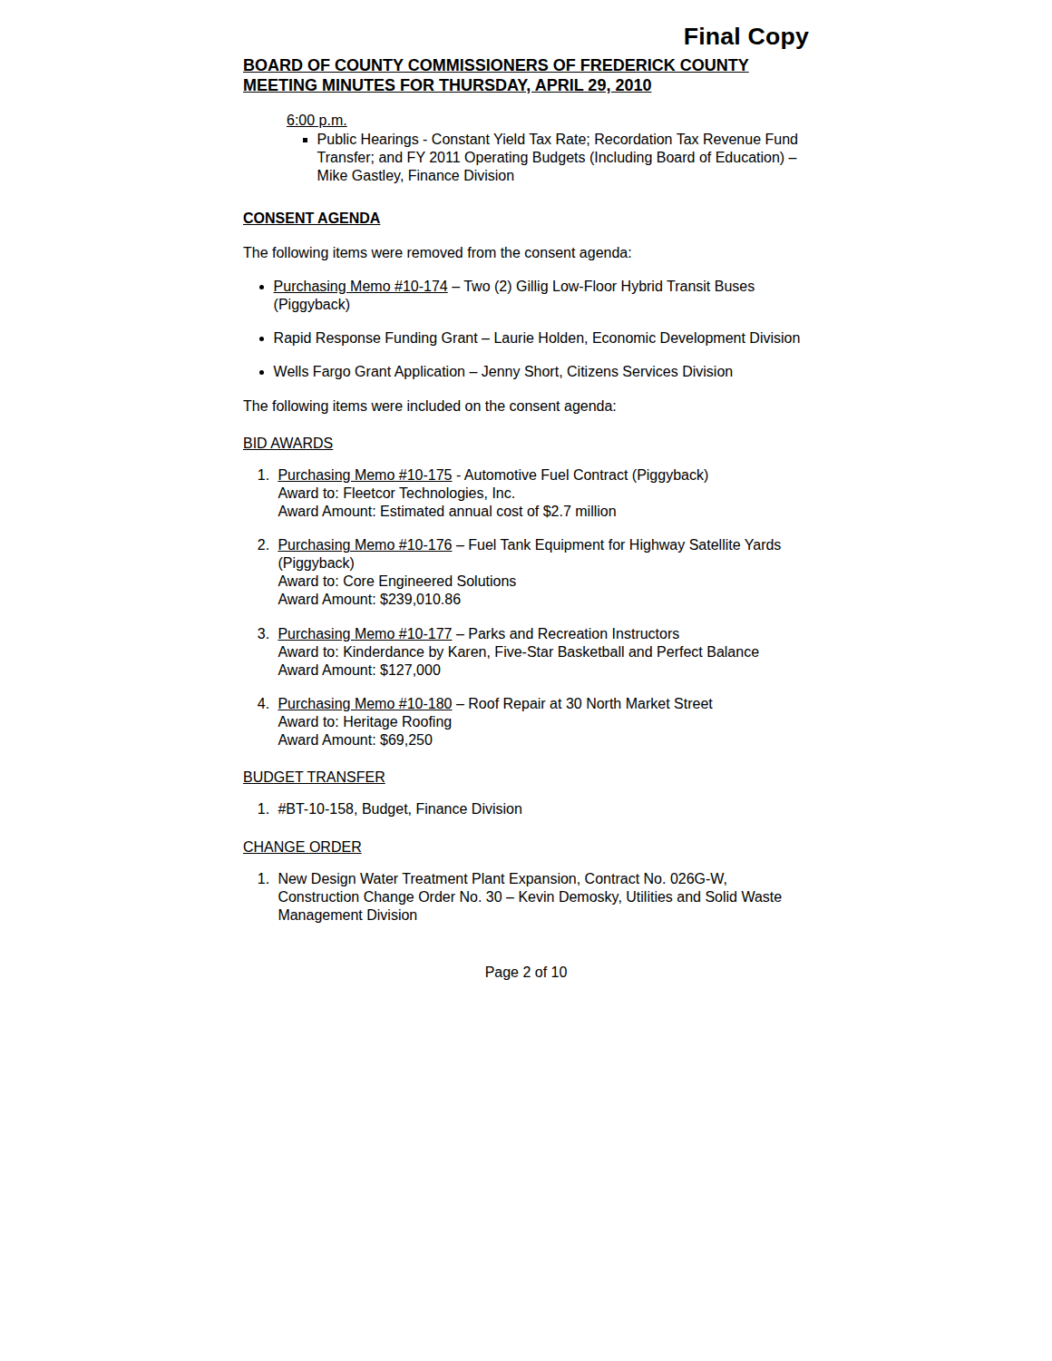Final Copy
BOARD OF COUNTY COMMISSIONERS OF FREDERICK COUNTY
MEETING MINUTES FOR THURSDAY, APRIL 29, 2010
6:00 p.m.
Public Hearings - Constant Yield Tax Rate; Recordation Tax Revenue Fund Transfer; and FY 2011 Operating Budgets (Including Board of Education) – Mike Gastley, Finance Division
CONSENT AGENDA
The following items were removed from the consent agenda:
Purchasing Memo #10-174 – Two (2) Gillig Low-Floor Hybrid Transit Buses (Piggyback)
Rapid Response Funding Grant – Laurie Holden, Economic Development Division
Wells Fargo Grant Application – Jenny Short, Citizens Services Division
The following items were included on the consent agenda:
BID AWARDS
Purchasing Memo #10-175 - Automotive Fuel Contract (Piggyback)
Award to: Fleetcor Technologies, Inc.
Award Amount: Estimated annual cost of $2.7 million
Purchasing Memo #10-176 – Fuel Tank Equipment for Highway Satellite Yards (Piggyback)
Award to: Core Engineered Solutions
Award Amount: $239,010.86
Purchasing Memo #10-177 – Parks and Recreation Instructors
Award to: Kinderdance by Karen, Five-Star Basketball and Perfect Balance
Award Amount: $127,000
Purchasing Memo #10-180 – Roof Repair at 30 North Market Street
Award to: Heritage Roofing
Award Amount: $69,250
BUDGET TRANSFER
#BT-10-158, Budget, Finance Division
CHANGE ORDER
New Design Water Treatment Plant Expansion, Contract No. 026G-W, Construction Change Order No. 30 – Kevin Demosky, Utilities and Solid Waste Management Division
Page 2 of 10